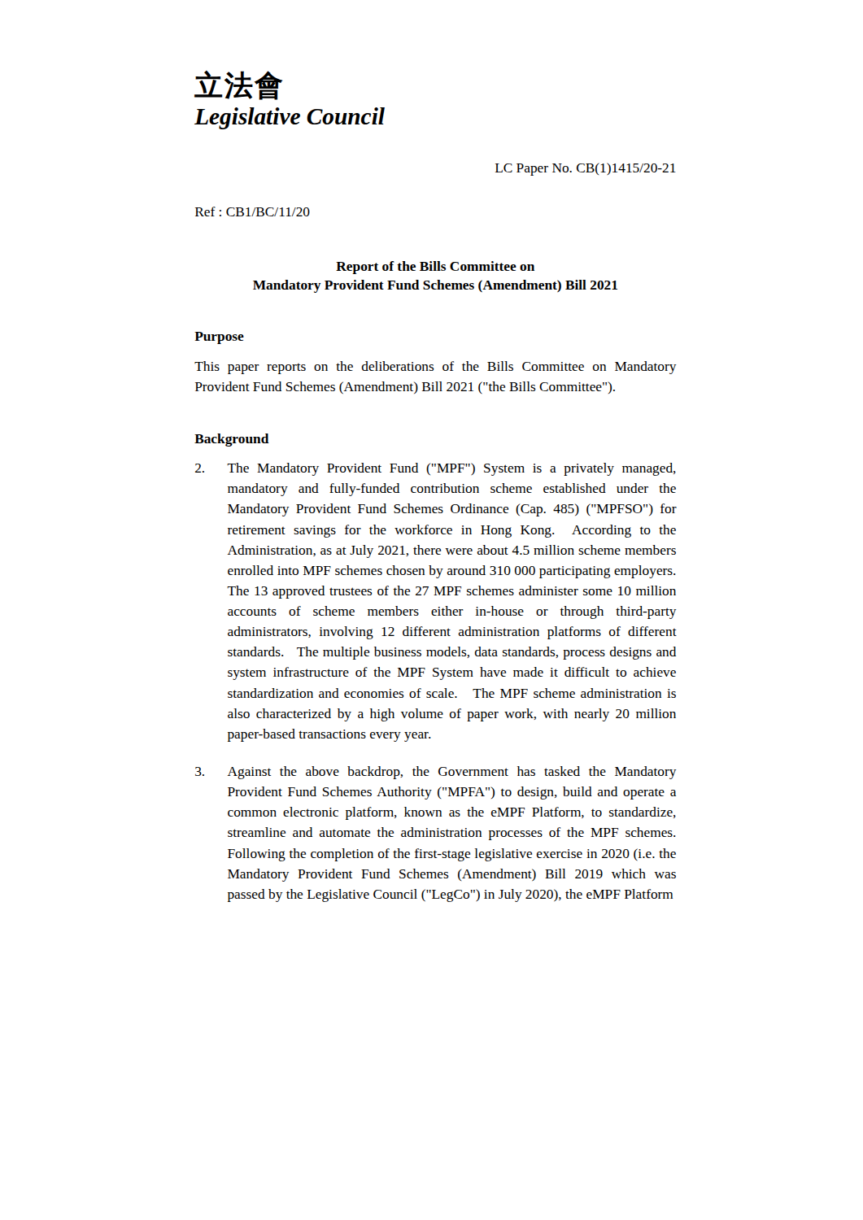立法會
Legislative Council
LC Paper No. CB(1)1415/20-21
Ref : CB1/BC/11/20
Report of the Bills Committee on
Mandatory Provident Fund Schemes (Amendment) Bill 2021
Purpose
This paper reports on the deliberations of the Bills Committee on Mandatory Provident Fund Schemes (Amendment) Bill 2021 ("the Bills Committee").
Background
2.
The Mandatory Provident Fund ("MPF") System is a privately managed, mandatory and fully-funded contribution scheme established under the Mandatory Provident Fund Schemes Ordinance (Cap. 485) ("MPFSO") for retirement savings for the workforce in Hong Kong. According to the Administration, as at July 2021, there were about 4.5 million scheme members enrolled into MPF schemes chosen by around 310 000 participating employers. The 13 approved trustees of the 27 MPF schemes administer some 10 million accounts of scheme members either in-house or through third-party administrators, involving 12 different administration platforms of different standards. The multiple business models, data standards, process designs and system infrastructure of the MPF System have made it difficult to achieve standardization and economies of scale. The MPF scheme administration is also characterized by a high volume of paper work, with nearly 20 million paper-based transactions every year.
3.
Against the above backdrop, the Government has tasked the Mandatory Provident Fund Schemes Authority ("MPFA") to design, build and operate a common electronic platform, known as the eMPF Platform, to standardize, streamline and automate the administration processes of the MPF schemes. Following the completion of the first-stage legislative exercise in 2020 (i.e. the Mandatory Provident Fund Schemes (Amendment) Bill 2019 which was passed by the Legislative Council ("LegCo") in July 2020), the eMPF Platform